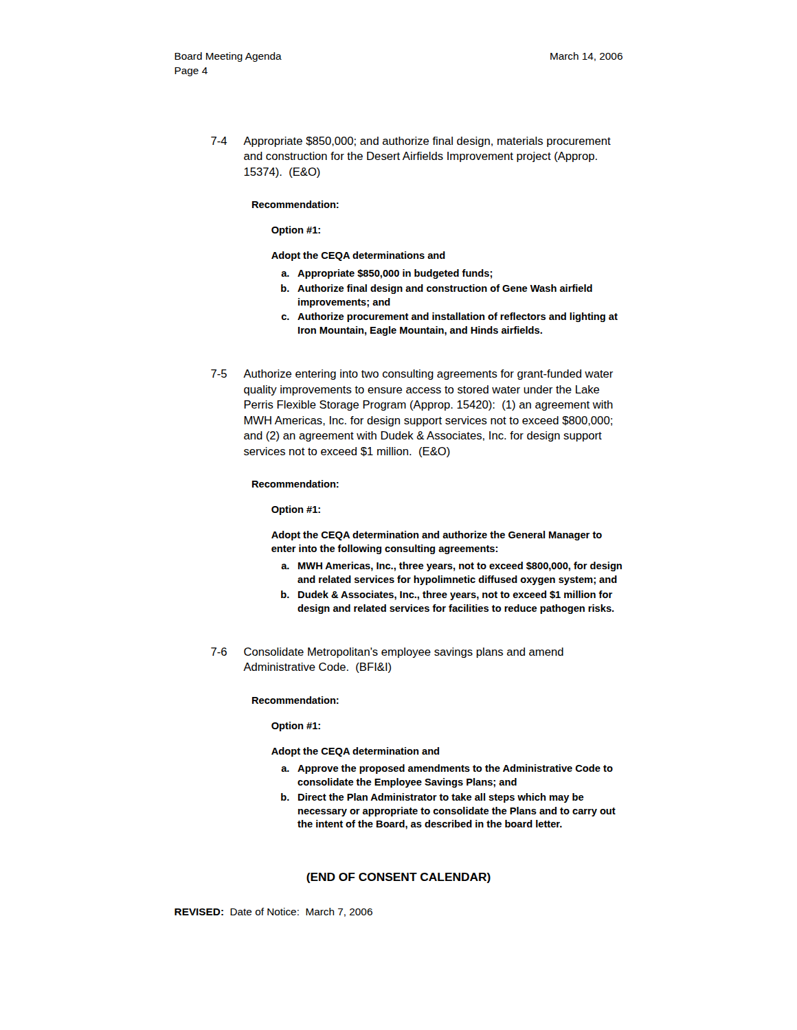Board Meeting Agenda
Page 4
March 14, 2006
7-4
Appropriate $850,000; and authorize final design, materials procurement and construction for the Desert Airfields Improvement project (Approp. 15374). (E&O)
Recommendation:
Option #1:
Adopt the CEQA determinations and
Appropriate $850,000 in budgeted funds;
Authorize final design and construction of Gene Wash airfield improvements; and
Authorize procurement and installation of reflectors and lighting at Iron Mountain, Eagle Mountain, and Hinds airfields.
7-5
Authorize entering into two consulting agreements for grant-funded water quality improvements to ensure access to stored water under the Lake Perris Flexible Storage Program (Approp. 15420): (1) an agreement with MWH Americas, Inc. for design support services not to exceed $800,000; and (2) an agreement with Dudek & Associates, Inc. for design support services not to exceed $1 million. (E&O)
Recommendation:
Option #1:
Adopt the CEQA determination and authorize the General Manager to enter into the following consulting agreements:
MWH Americas, Inc., three years, not to exceed $800,000, for design and related services for hypolimnetic diffused oxygen system; and
Dudek & Associates, Inc., three years, not to exceed $1 million for design and related services for facilities to reduce pathogen risks.
7-6
Consolidate Metropolitan's employee savings plans and amend Administrative Code. (BFI&I)
Recommendation:
Option #1:
Adopt the CEQA determination and
Approve the proposed amendments to the Administrative Code to consolidate the Employee Savings Plans; and
Direct the Plan Administrator to take all steps which may be necessary or appropriate to consolidate the Plans and to carry out the intent of the Board, as described in the board letter.
(END OF CONSENT CALENDAR)
REVISED: Date of Notice: March 7, 2006